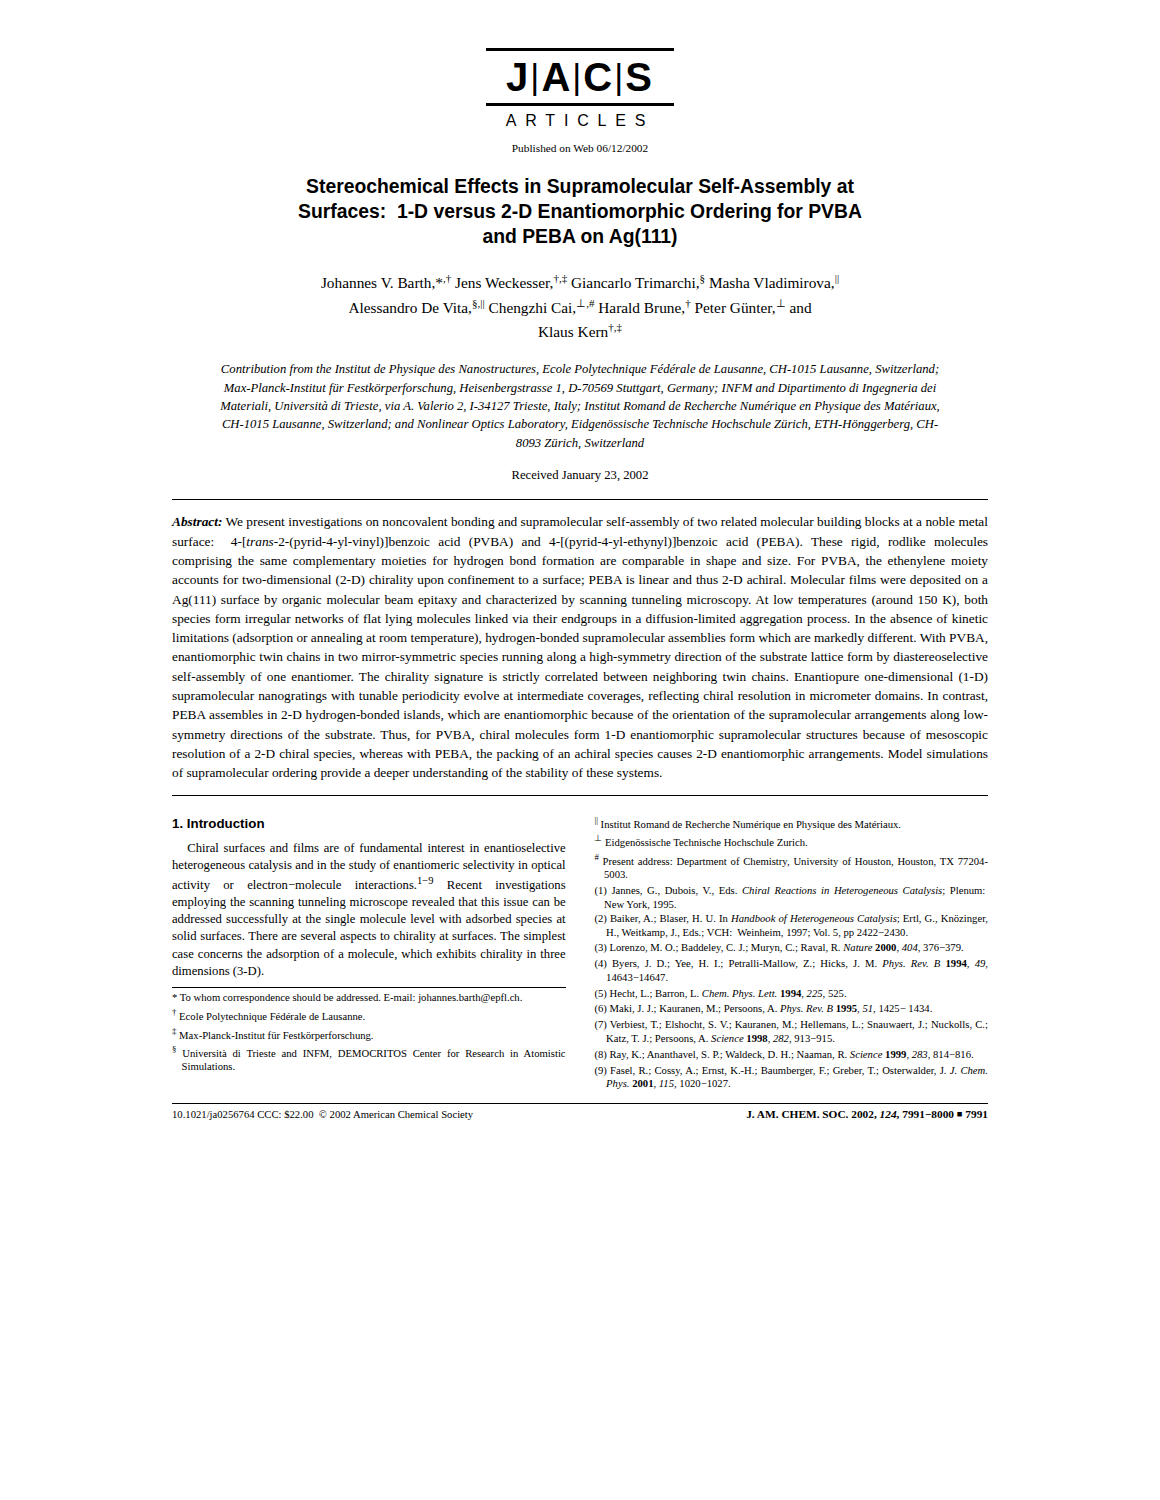J|A|C|S
ARTICLES
Published on Web 06/12/2002
Stereochemical Effects in Supramolecular Self-Assembly at
Surfaces: 1-D versus 2-D Enantiomorphic Ordering for PVBA
and PEBA on Ag(111)
Johannes V. Barth,*,† Jens Weckesser,†,‡ Giancarlo Trimarchi,§ Masha Vladimirova,||
Alessandro De Vita,§,|| Chengzhi Cai,⊥,# Harald Brune,† Peter Günter,⊥ and
Klaus Kern†,‡
Contribution from the Institut de Physique des Nanostructures, Ecole Polytechnique Fédérale de Lausanne, CH-1015 Lausanne, Switzerland; Max-Planck-Institut für Festkörperforschung, Heisenbergstrasse 1, D-70569 Stuttgart, Germany; INFM and Dipartimento di Ingegneria dei Materiali, Università di Trieste, via A. Valerio 2, I-34127 Trieste, Italy; Institut Romand de Recherche Numérique en Physique des Matériaux, CH-1015 Lausanne, Switzerland; and Nonlinear Optics Laboratory, Eidgenössische Technische Hochschule Zürich, ETH-Hönggerberg, CH-8093 Zürich, Switzerland
Received January 23, 2002
Abstract: We present investigations on noncovalent bonding and supramolecular self-assembly of two related molecular building blocks at a noble metal surface: 4-[trans-2-(pyrid-4-yl-vinyl)]benzoic acid (PVBA) and 4-[(pyrid-4-yl-ethynyl)]benzoic acid (PEBA). These rigid, rodlike molecules comprising the same complementary moieties for hydrogen bond formation are comparable in shape and size. For PVBA, the ethenylene moiety accounts for two-dimensional (2-D) chirality upon confinement to a surface; PEBA is linear and thus 2-D achiral. Molecular films were deposited on a Ag(111) surface by organic molecular beam epitaxy and characterized by scanning tunneling microscopy. At low temperatures (around 150 K), both species form irregular networks of flat lying molecules linked via their endgroups in a diffusion-limited aggregation process. In the absence of kinetic limitations (adsorption or annealing at room temperature), hydrogen-bonded supramolecular assemblies form which are markedly different. With PVBA, enantiomorphic twin chains in two mirror-symmetric species running along a high-symmetry direction of the substrate lattice form by diastereoselective self-assembly of one enantiomer. The chirality signature is strictly correlated between neighboring twin chains. Enantiopure one-dimensional (1-D) supramolecular nanogratings with tunable periodicity evolve at intermediate coverages, reflecting chiral resolution in micrometer domains. In contrast, PEBA assembles in 2-D hydrogen-bonded islands, which are enantiomorphic because of the orientation of the supramolecular arrangements along low-symmetry directions of the substrate. Thus, for PVBA, chiral molecules form 1-D enantiomorphic supramolecular structures because of mesoscopic resolution of a 2-D chiral species, whereas with PEBA, the packing of an achiral species causes 2-D enantiomorphic arrangements. Model simulations of supramolecular ordering provide a deeper understanding of the stability of these systems.
1. Introduction
Chiral surfaces and films are of fundamental interest in enantioselective heterogeneous catalysis and in the study of enantiomeric selectivity in optical activity or electron−molecule interactions.1−9 Recent investigations employing the scanning tunneling microscope revealed that this issue can be addressed successfully at the single molecule level with adsorbed species at solid surfaces. There are several aspects to chirality at surfaces. The simplest case concerns the adsorption of a molecule, which exhibits chirality in three dimensions (3-D).
* To whom correspondence should be addressed. E-mail: johannes.barth@epfl.ch.
† Ecole Polytechnique Fédérale de Lausanne.
‡ Max-Planck-Institut für Festkörperforschung.
§ Università di Trieste and INFM, DEMOCRITOS Center for Research in Atomistic Simulations.
|| Institut Romand de Recherche Numérique en Physique des Matériaux.
⊥ Eidgenössische Technische Hochschule Zurich.
# Present address: Department of Chemistry, University of Houston, Houston, TX 77204-5003.
(1) Jannes, G., Dubois, V., Eds. Chiral Reactions in Heterogeneous Catalysis; Plenum: New York, 1995.
(2) Baiker, A.; Blaser, H. U. In Handbook of Heterogeneous Catalysis; Ertl, G., Knözinger, H., Weitkamp, J., Eds.; VCH: Weinheim, 1997; Vol. 5, pp 2422−2430.
(3) Lorenzo, M. O.; Baddeley, C. J.; Muryn, C.; Raval, R. Nature 2000, 404, 376−379.
(4) Byers, J. D.; Yee, H. I.; Petralli-Mallow, Z.; Hicks, J. M. Phys. Rev. B 1994, 49, 14643−14647.
(5) Hecht, L.; Barron, L. Chem. Phys. Lett. 1994, 225, 525.
(6) Maki, J. J.; Kauranen, M.; Persoons, A. Phys. Rev. B 1995, 51, 1425− 1434.
(7) Verbiest, T.; Elshocht, S. V.; Kauranen, M.; Hellemans, L.; Snauwaert, J.; Nuckolls, C.; Katz, T. J.; Persoons, A. Science 1998, 282, 913−915.
(8) Ray, K.; Ananthavel, S. P.; Waldeck, D. H.; Naaman, R. Science 1999, 283, 814−816.
(9) Fasel, R.; Cossy, A.; Ernst, K.-H.; Baumberger, F.; Greber, T.; Osterwalder, J. J. Chem. Phys. 2001, 115, 1020−1027.
10.1021/ja0256764 CCC: $22.00 © 2002 American Chemical Society
J. AM. CHEM. SOC. 2002, 124, 7991−8000 ■ 7991